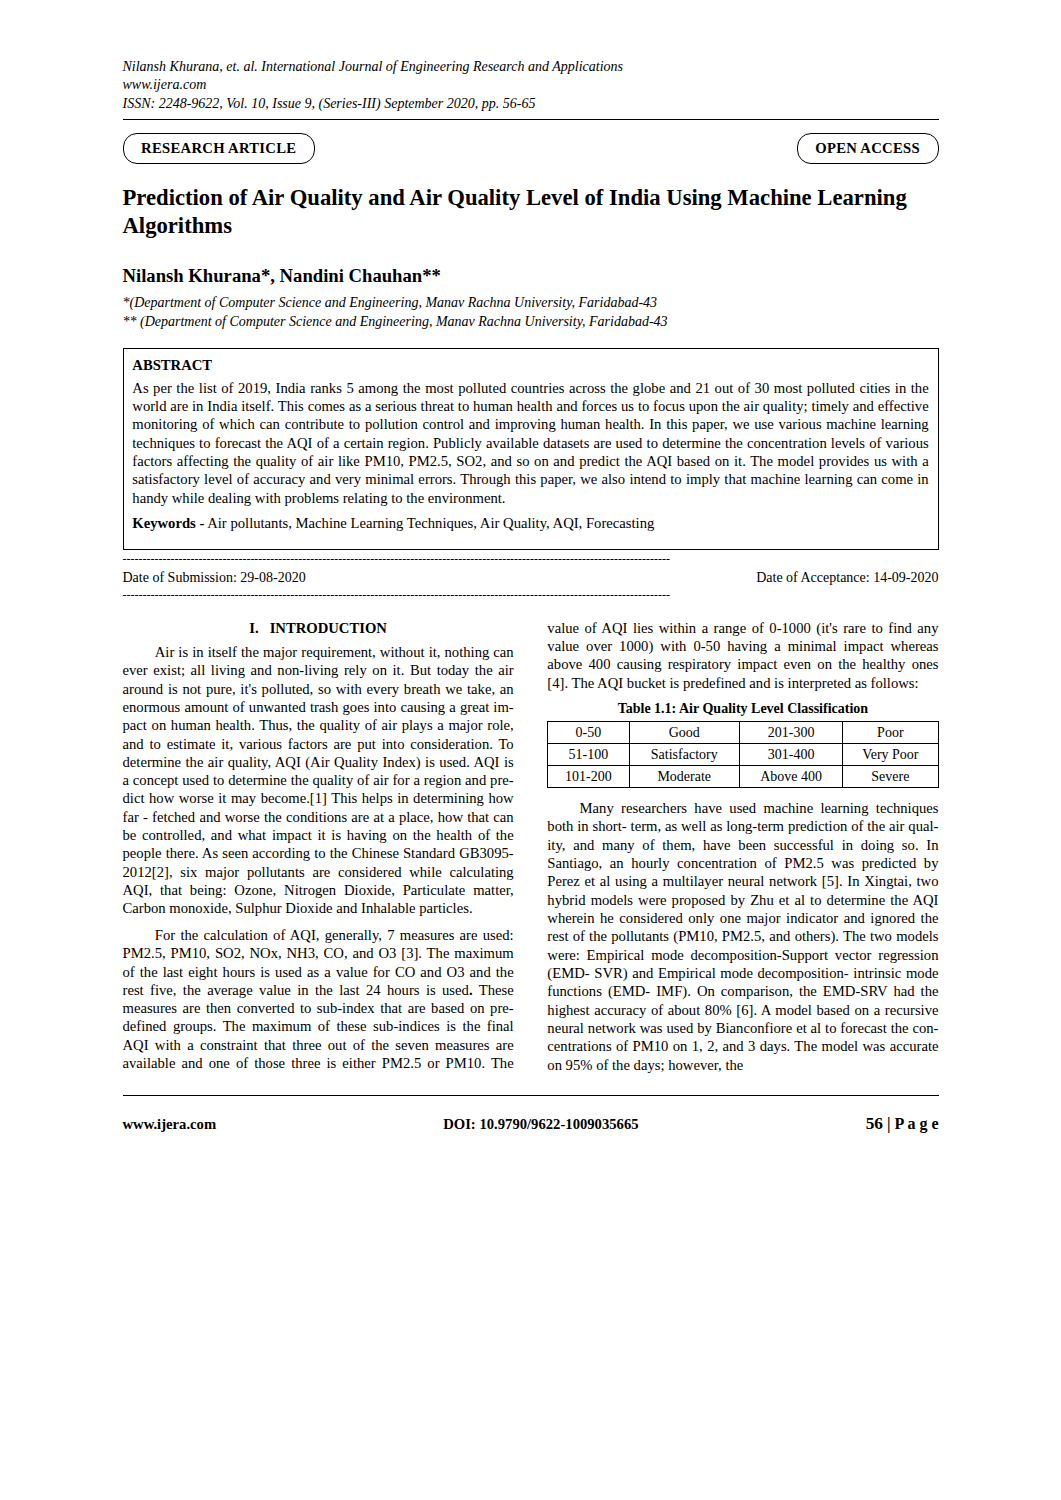Nilansh Khurana, et. al. International Journal of Engineering Research and Applications
www.ijera.com
ISSN: 2248-9622, Vol. 10, Issue 9, (Series-III) September 2020, pp. 56-65
RESEARCH ARTICLE
OPEN ACCESS
Prediction of Air Quality and Air Quality Level of India Using Machine Learning Algorithms
Nilansh Khurana*, Nandini Chauhan**
*(Department of Computer Science and Engineering, Manav Rachna University, Faridabad-43
** (Department of Computer Science and Engineering, Manav Rachna University, Faridabad-43
ABSTRACT
As per the list of 2019, India ranks 5 among the most polluted countries across the globe and 21 out of 30 most polluted cities in the world are in India itself. This comes as a serious threat to human health and forces us to focus upon the air quality; timely and effective monitoring of which can contribute to pollution control and improving human health. In this paper, we use various machine learning techniques to forecast the AQI of a certain region. Publicly available datasets are used to determine the concentration levels of various factors affecting the quality of air like PM10, PM2.5, SO2, and so on and predict the AQI based on it. The model provides us with a satisfactory level of accuracy and very minimal errors. Through this paper, we also intend to imply that machine learning can come in handy while dealing with problems relating to the environment.
Keywords - Air pollutants, Machine Learning Techniques, Air Quality, AQI, Forecasting
-----------------------------------------------------------------------------------------------------------------------------------------
Date of Submission: 29-08-2020 Date of Acceptance: 14-09-2020
-----------------------------------------------------------------------------------------------------------------------------------------
I. INTRODUCTION
Air is in itself the major requirement, without it, nothing can ever exist; all living and non-living rely on it. But today the air around is not pure, it's polluted, so with every breath we take, an enormous amount of unwanted trash goes into causing a great impact on human health. Thus, the quality of air plays a major role, and to estimate it, various factors are put into consideration. To determine the air quality, AQI (Air Quality Index) is used. AQI is a concept used to determine the quality of air for a region and predict how worse it may become.[1] This helps in determining how far - fetched and worse the conditions are at a place, how that can be controlled, and what impact it is having on the health of the people there. As seen according to the Chinese Standard GB3095-2012[2], six major pollutants are considered while calculating AQI, that being: Ozone, Nitrogen Dioxide, Particulate matter, Carbon monoxide, Sulphur Dioxide and Inhalable particles.
For the calculation of AQI, generally, 7 measures are used: PM2.5, PM10, SO2, NOx, NH3, CO, and O3 [3]. The maximum of the last eight hours is used as a value for CO and O3 and the rest five, the average value in the last 24 hours is used. These measures are then converted to sub-index that are based on pre-defined groups. The maximum of these sub-indices is the final AQI with a constraint that three out of the seven measures are available and one of those three is either PM2.5 or PM10. The value of AQI lies within a range of 0-1000 (it's rare to find any value over 1000) with 0-50 having a minimal impact whereas above 400 causing respiratory impact even on the healthy ones [4]. The AQI bucket is predefined and is interpreted as follows:
Table 1.1: Air Quality Level Classification
| 0-50 | Good | 201-300 | Poor |
| 51-100 | Satisfactory | 301-400 | Very Poor |
| 101-200 | Moderate | Above 400 | Severe |
Many researchers have used machine learning techniques both in short- term, as well as long-term prediction of the air quality, and many of them, have been successful in doing so. In Santiago, an hourly concentration of PM2.5 was predicted by Perez et al using a multilayer neural network [5]. In Xingtai, two hybrid models were proposed by Zhu et al to determine the AQI wherein he considered only one major indicator and ignored the rest of the pollutants (PM10, PM2.5, and others). The two models were: Empirical mode decomposition-Support vector regression (EMD- SVR) and Empirical mode decomposition- intrinsic mode functions (EMD- IMF). On comparison, the EMD-SRV had the highest accuracy of about 80% [6]. A model based on a recursive neural network was used by Bianconfiore et al to forecast the concentrations of PM10 on 1, 2, and 3 days. The model was accurate on 95% of the days; however, the
www.ijera.com DOI: 10.9790/9622-1009035665 56 | P a g e